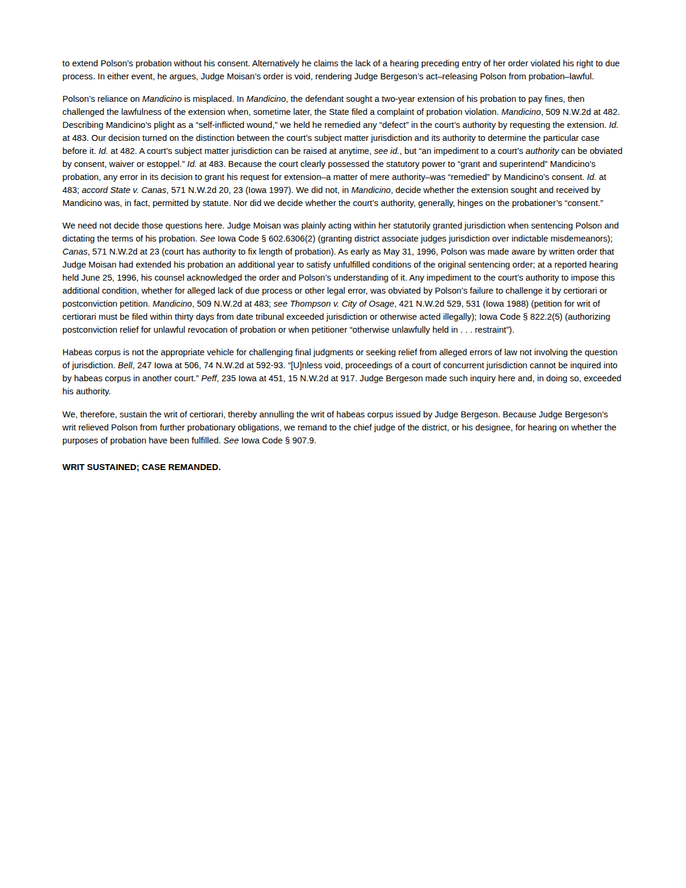to extend Polson’s probation without his consent. Alternatively he claims the lack of a hearing preceding entry of her order violated his right to due process. In either event, he argues, Judge Moisan’s order is void, rendering Judge Bergeson’s act–releasing Polson from probation–lawful.
Polson’s reliance on Mandicino is misplaced. In Mandicino, the defendant sought a two-year extension of his probation to pay fines, then challenged the lawfulness of the extension when, sometime later, the State filed a complaint of probation violation. Mandicino, 509 N.W.2d at 482. Describing Mandicino’s plight as a “self-inflicted wound,” we held he remedied any “defect” in the court’s authority by requesting the extension. Id. at 483. Our decision turned on the distinction between the court’s subject matter jurisdiction and its authority to determine the particular case before it. Id. at 482. A court’s subject matter jurisdiction can be raised at anytime, see id., but “an impediment to a court’s authority can be obviated by consent, waiver or estoppel.” Id. at 483. Because the court clearly possessed the statutory power to “grant and superintend” Mandicino’s probation, any error in its decision to grant his request for extension–a matter of mere authority–was “remedied” by Mandicino’s consent. Id. at 483; accord State v. Canas, 571 N.W.2d 20, 23 (Iowa 1997). We did not, in Mandicino, decide whether the extension sought and received by Mandicino was, in fact, permitted by statute. Nor did we decide whether the court’s authority, generally, hinges on the probationer’s “consent.”
We need not decide those questions here. Judge Moisan was plainly acting within her statutorily granted jurisdiction when sentencing Polson and dictating the terms of his probation. See Iowa Code § 602.6306(2) (granting district associate judges jurisdiction over indictable misdemeanors); Canas, 571 N.W.2d at 23 (court has authority to fix length of probation). As early as May 31, 1996, Polson was made aware by written order that Judge Moisan had extended his probation an additional year to satisfy unfulfilled conditions of the original sentencing order; at a reported hearing held June 25, 1996, his counsel acknowledged the order and Polson’s understanding of it. Any impediment to the court’s authority to impose this additional condition, whether for alleged lack of due process or other legal error, was obviated by Polson’s failure to challenge it by certiorari or postconviction petition. Mandicino, 509 N.W.2d at 483; see Thompson v. City of Osage, 421 N.W.2d 529, 531 (Iowa 1988) (petition for writ of certiorari must be filed within thirty days from date tribunal exceeded jurisdiction or otherwise acted illegally); Iowa Code § 822.2(5) (authorizing postconviction relief for unlawful revocation of probation or when petitioner “otherwise unlawfully held in . . . restraint”).
Habeas corpus is not the appropriate vehicle for challenging final judgments or seeking relief from alleged errors of law not involving the question of jurisdiction. Bell, 247 Iowa at 506, 74 N.W.2d at 592-93. “[U]nless void, proceedings of a court of concurrent jurisdiction cannot be inquired into by habeas corpus in another court.” Peff, 235 Iowa at 451, 15 N.W.2d at 917. Judge Bergeson made such inquiry here and, in doing so, exceeded his authority.
We, therefore, sustain the writ of certiorari, thereby annulling the writ of habeas corpus issued by Judge Bergeson. Because Judge Bergeson’s writ relieved Polson from further probationary obligations, we remand to the chief judge of the district, or his designee, for hearing on whether the purposes of probation have been fulfilled. See Iowa Code § 907.9.
WRIT SUSTAINED; CASE REMANDED.